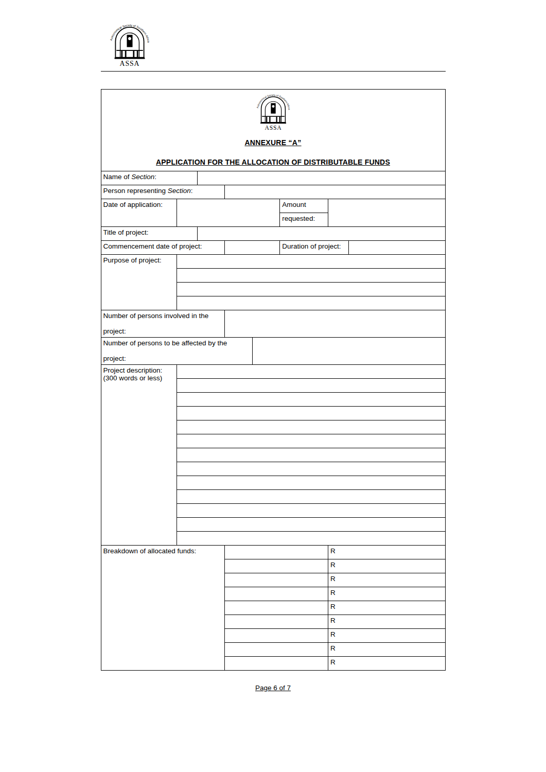ASSA Astronomical Society of Southern Africa
| ASSA Astronomical Society of Southern Africa ANNEXURE “A” APPLICATION FOR THE ALLOCATION OF DISTRIBUTABLE FUNDS |
| Name of Section : | |
| Person representing Section : | |
| Date of application: | | Amount | |
| requested: |
| Title of project: | |
| Commencement date of project: | | Duration of project: | |
| Purpose of project: | |
| Number of persons involved in the project: | |
| Number of persons to be affected by the project: | |
| Project description: (300 words or less) | |
| Breakdown of allocated funds: | | R |
| | R |
| | R |
| | R |
| | R |
| | R |
| | R |
| | R |
| | R |
Page 6 of 7